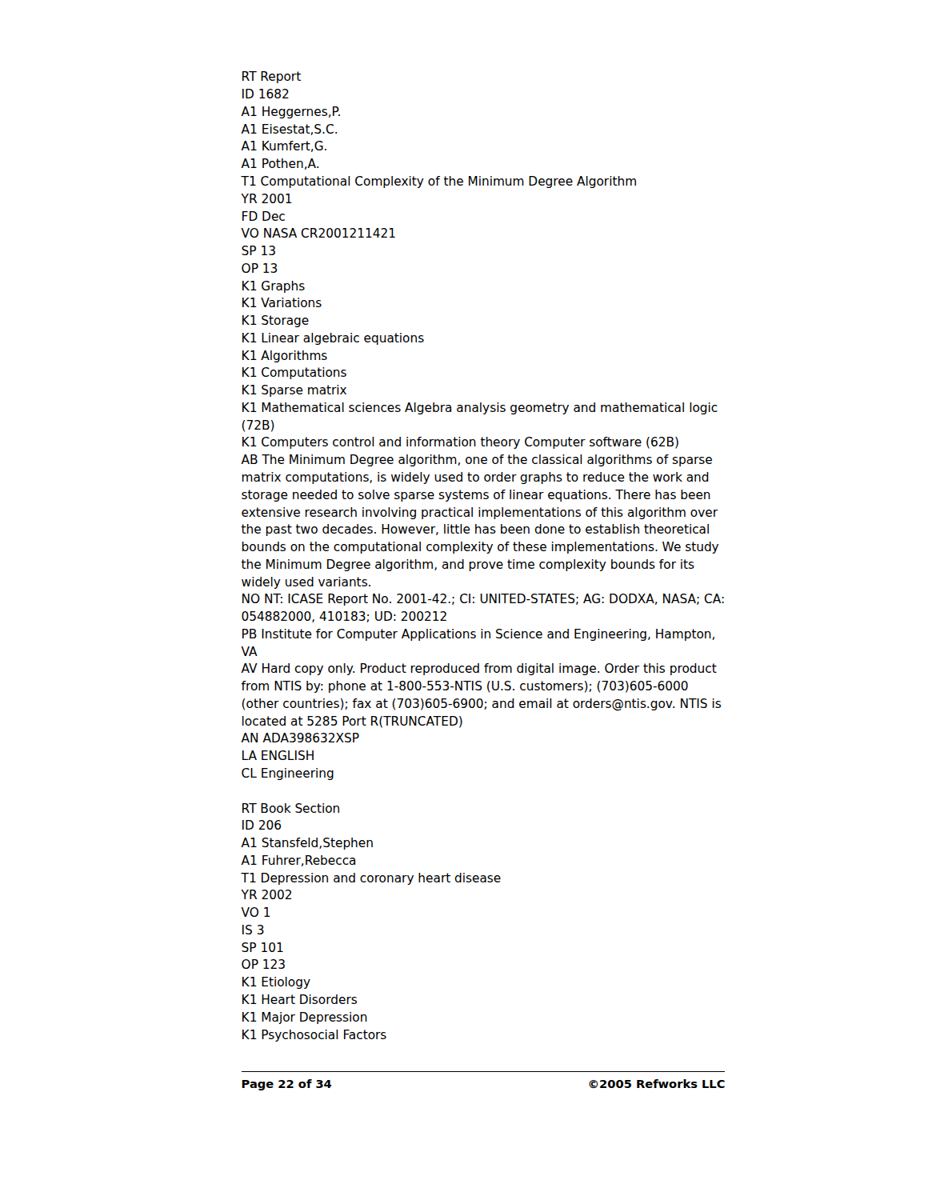RT Report
ID 1682
A1 Heggernes,P.
A1 Eisestat,S.C.
A1 Kumfert,G.
A1 Pothen,A.
T1 Computational Complexity of the Minimum Degree Algorithm
YR 2001
FD Dec
VO NASA CR2001211421
SP 13
OP 13
K1 Graphs
K1 Variations
K1 Storage
K1 Linear algebraic equations
K1 Algorithms
K1 Computations
K1 Sparse matrix
K1 Mathematical sciences Algebra analysis geometry and mathematical logic (72B)
K1 Computers control and information theory Computer software (62B)
AB The Minimum Degree algorithm, one of the classical algorithms of sparse matrix computations, is widely used to order graphs to reduce the work and storage needed to solve sparse systems of linear equations. There has been extensive research involving practical implementations of this algorithm over the past two decades. However, little has been done to establish theoretical bounds on the computational complexity of these implementations. We study the Minimum Degree algorithm, and prove time complexity bounds for its widely used variants.
NO NT: ICASE Report No. 2001-42.; CI: UNITED-STATES; AG: DODXA, NASA; CA: 054882000, 410183; UD: 200212
PB Institute for Computer Applications in Science and Engineering, Hampton, VA
AV Hard copy only. Product reproduced from digital image. Order this product from NTIS by: phone at 1-800-553-NTIS (U.S. customers); (703)605-6000 (other countries); fax at (703)605-6900; and email at orders@ntis.gov. NTIS is located at 5285 Port R(TRUNCATED)
AN ADA398632XSP
LA ENGLISH
CL Engineering
RT Book Section
ID 206
A1 Stansfeld,Stephen
A1 Fuhrer,Rebecca
T1 Depression and coronary heart disease
YR 2002
VO 1
IS 3
SP 101
OP 123
K1 Etiology
K1 Heart Disorders
K1 Major Depression
K1 Psychosocial Factors
Page 22 of 34 ©2005 Refworks LLC